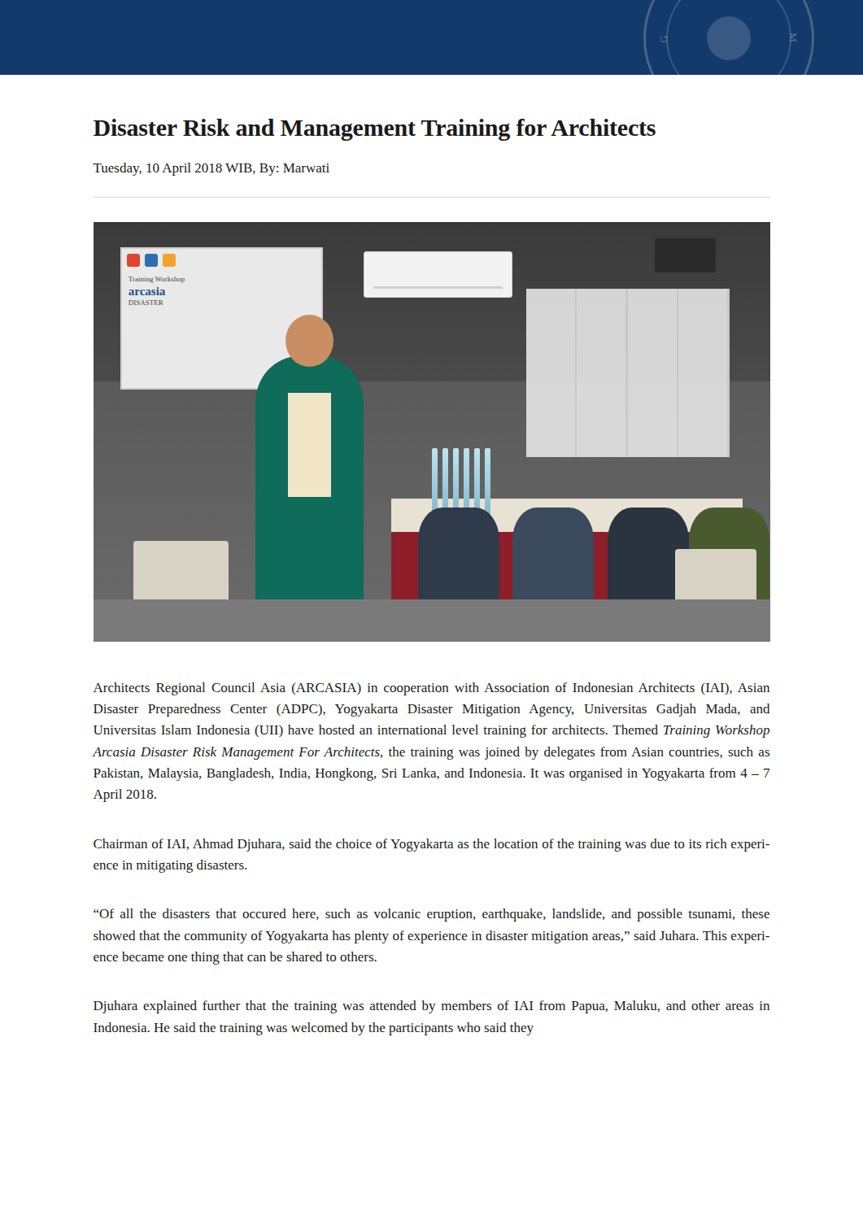U A G M
Disaster Risk and Management Training for Architects
Tuesday, 10 April 2018 WIB, By: Marwati
Training Workshop
arcasia
DISASTER
Architects Regional Council Asia (ARCASIA) in cooperation with Association of Indonesian Architects (IAI), Asian Disaster Preparedness Center (ADPC), Yogyakarta Disaster Mitigation Agency, Universitas Gadjah Mada, and Universitas Islam Indonesia (UII) have hosted an international level training for architects. Themed Training Workshop Arcasia Disaster Risk Management For Architects, the training was joined by delegates from Asian countries, such as Pakistan, Malaysia, Bangladesh, India, Hongkong, Sri Lanka, and Indonesia. It was organised in Yogyakarta from 4 – 7 April 2018.
Chairman of IAI, Ahmad Djuhara, said the choice of Yogyakarta as the location of the training was due to its rich experience in mitigating disasters.
“Of all the disasters that occured here, such as volcanic eruption, earthquake, landslide, and possible tsunami, these showed that the community of Yogyakarta has plenty of experience in disaster mitigation areas,” said Juhara. This experience became one thing that can be shared to others.
Djuhara explained further that the training was attended by members of IAI from Papua, Maluku, and other areas in Indonesia. He said the training was welcomed by the participants who said they